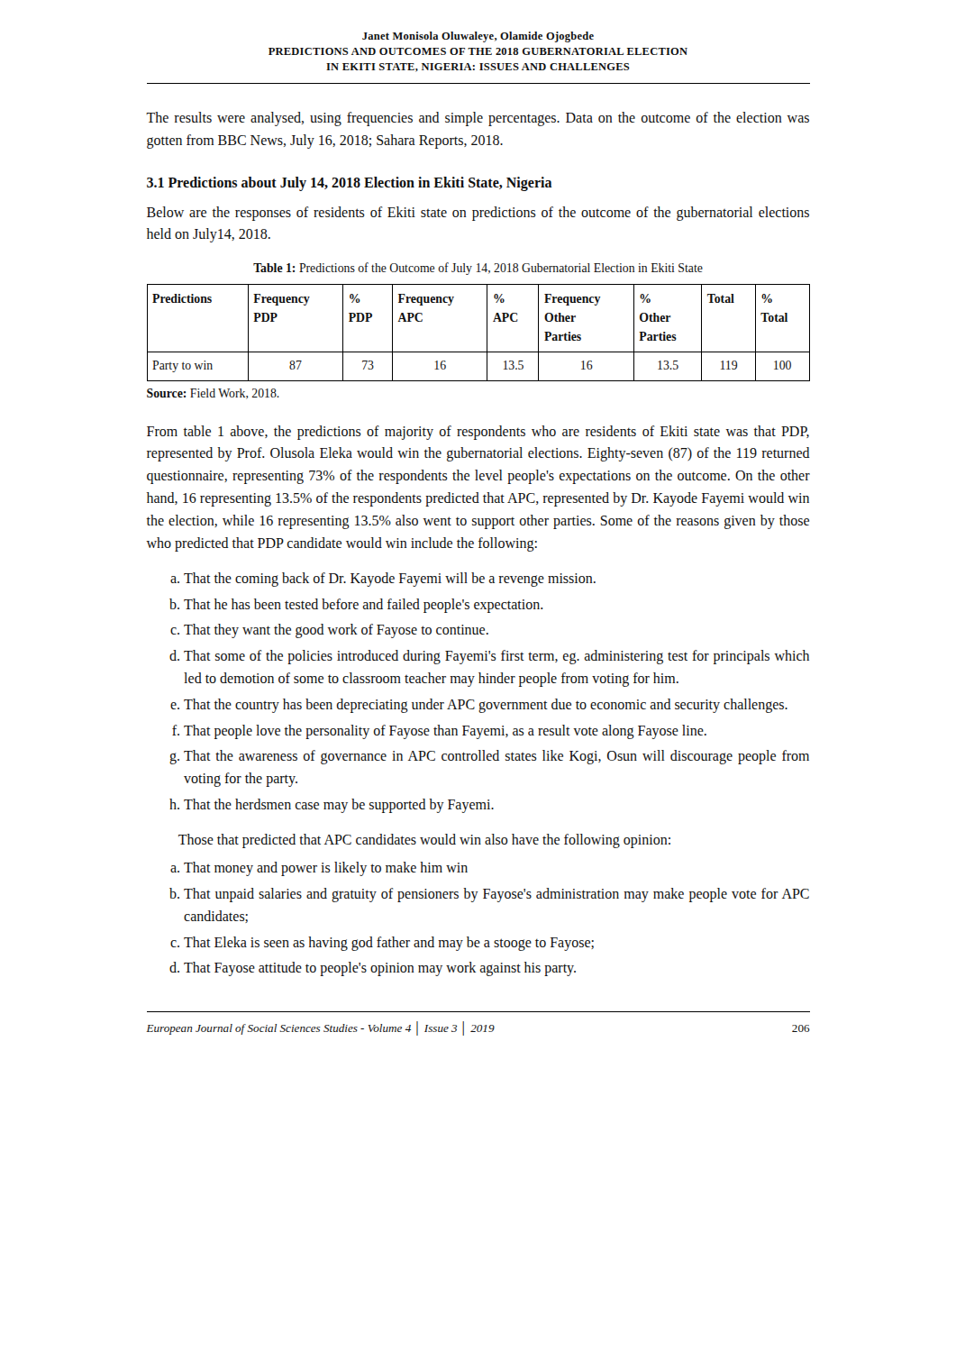Janet Monisola Oluwaleye, Olamide Ojogbede
PREDICTIONS AND OUTCOMES OF THE 2018 GUBERNATORIAL ELECTION
IN EKITI STATE, NIGERIA: ISSUES AND CHALLENGES
The results were analysed, using frequencies and simple percentages. Data on the outcome of the election was gotten from BBC News, July 16, 2018; Sahara Reports, 2018.
3.1 Predictions about July 14, 2018 Election in Ekiti State, Nigeria
Below are the responses of residents of Ekiti state on predictions of the outcome of the gubernatorial elections held on July14, 2018.
Table 1: Predictions of the Outcome of July 14, 2018 Gubernatorial Election in Ekiti State
| Predictions | Frequency PDP | % PDP | Frequency APC | % APC | Frequency Other Parties | % Other Parties | Total | % Total |
| --- | --- | --- | --- | --- | --- | --- | --- | --- |
| Party to win | 87 | 73 | 16 | 13.5 | 16 | 13.5 | 119 | 100 |
Source: Field Work, 2018.
From table 1 above, the predictions of majority of respondents who are residents of Ekiti state was that PDP, represented by Prof. Olusola Eleka would win the gubernatorial elections. Eighty-seven (87) of the 119 returned questionnaire, representing 73% of the respondents the level people's expectations on the outcome. On the other hand, 16 representing 13.5% of the respondents predicted that APC, represented by Dr. Kayode Fayemi would win the election, while 16 representing 13.5% also went to support other parties. Some of the reasons given by those who predicted that PDP candidate would win include the following:
That the coming back of Dr. Kayode Fayemi will be a revenge mission.
That he has been tested before and failed people's expectation.
That they want the good work of Fayose to continue.
That some of the policies introduced during Fayemi's first term, eg. administering test for principals which led to demotion of some to classroom teacher may hinder people from voting for him.
That the country has been depreciating under APC government due to economic and security challenges.
That people love the personality of Fayose than Fayemi, as a result vote along Fayose line.
That the awareness of governance in APC controlled states like Kogi, Osun will discourage people from voting for the party.
That the herdsmen case may be supported by Fayemi.
Those that predicted that APC candidates would win also have the following opinion:
That money and power is likely to make him win
That unpaid salaries and gratuity of pensioners by Fayose's administration may make people vote for APC candidates;
That Eleka is seen as having god father and may be a stooge to Fayose;
That Fayose attitude to people's opinion may work against his party.
European Journal of Social Sciences Studies - Volume 4 │ Issue 3 │ 2019 206